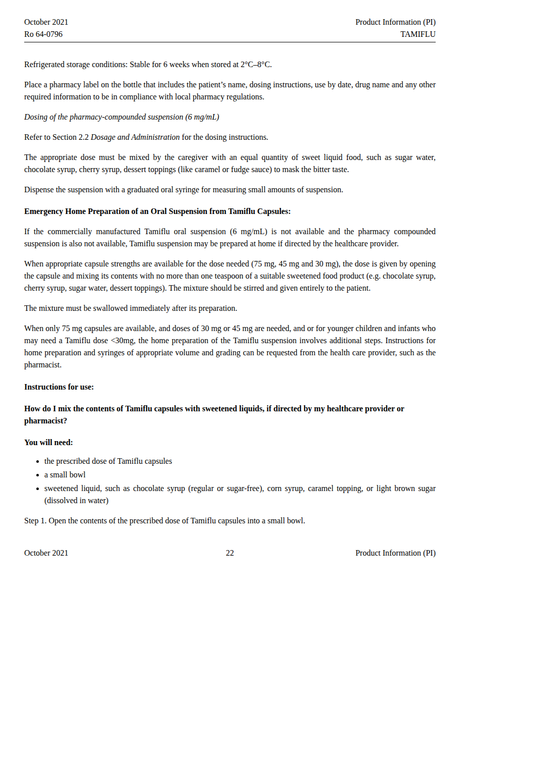October 2021 Ro 64-0796
Product Information (PI) TAMIFLU
Refrigerated storage conditions: Stable for 6 weeks when stored at 2°C–8°C.
Place a pharmacy label on the bottle that includes the patient’s name, dosing instructions, use by date, drug name and any other required information to be in compliance with local pharmacy regulations.
Dosing of the pharmacy-compounded suspension (6 mg/mL)
Refer to Section 2.2 Dosage and Administration for the dosing instructions.
The appropriate dose must be mixed by the caregiver with an equal quantity of sweet liquid food, such as sugar water, chocolate syrup, cherry syrup, dessert toppings (like caramel or fudge sauce) to mask the bitter taste.
Dispense the suspension with a graduated oral syringe for measuring small amounts of suspension.
Emergency Home Preparation of an Oral Suspension from Tamiflu Capsules:
If the commercially manufactured Tamiflu oral suspension (6 mg/mL) is not available and the pharmacy compounded suspension is also not available, Tamiflu suspension may be prepared at home if directed by the healthcare provider.
When appropriate capsule strengths are available for the dose needed (75 mg, 45 mg and 30 mg), the dose is given by opening the capsule and mixing its contents with no more than one teaspoon of a suitable sweetened food product (e.g. chocolate syrup, cherry syrup, sugar water, dessert toppings). The mixture should be stirred and given entirely to the patient.
The mixture must be swallowed immediately after its preparation.
When only 75 mg capsules are available, and doses of 30 mg or 45 mg are needed, and or for younger children and infants who may need a Tamiflu dose <30mg, the home preparation of the Tamiflu suspension involves additional steps. Instructions for home preparation and syringes of appropriate volume and grading can be requested from the health care provider, such as the pharmacist.
Instructions for use:
How do I mix the contents of Tamiflu capsules with sweetened liquids, if directed by my healthcare provider or pharmacist?
You will need:
the prescribed dose of Tamiflu capsules
a small bowl
sweetened liquid, such as chocolate syrup (regular or sugar-free), corn syrup, caramel topping, or light brown sugar (dissolved in water)
Step 1. Open the contents of the prescribed dose of Tamiflu capsules into a small bowl.
October 2021
22
Product Information (PI)